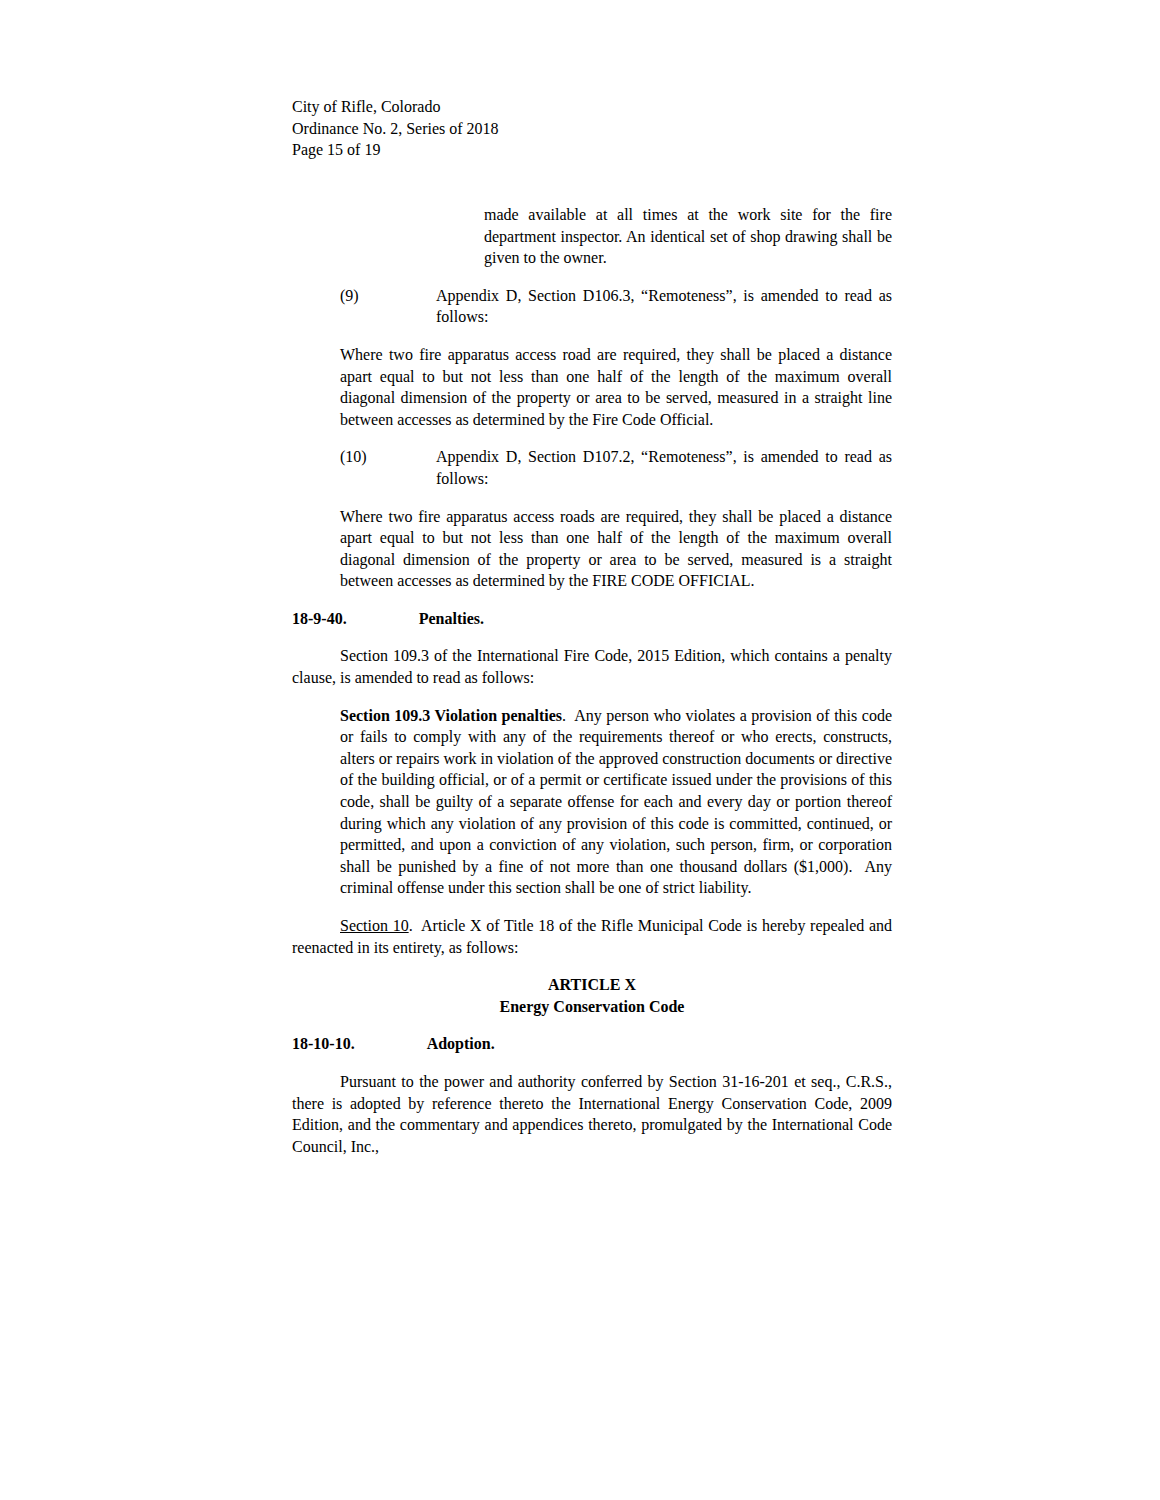City of Rifle, Colorado
Ordinance No. 2, Series of 2018
Page 15 of 19
made available at all times at the work site for the fire department inspector. An identical set of shop drawing shall be given to the owner.
(9) Appendix D, Section D106.3, “Remoteness”, is amended to read as follows:
Where two fire apparatus access road are required, they shall be placed a distance apart equal to but not less than one half of the length of the maximum overall diagonal dimension of the property or area to be served, measured in a straight line between accesses as determined by the Fire Code Official.
(10) Appendix D, Section D107.2, “Remoteness”, is amended to read as follows:
Where two fire apparatus access roads are required, they shall be placed a distance apart equal to but not less than one half of the length of the maximum overall diagonal dimension of the property or area to be served, measured is a straight between accesses as determined by the FIRE CODE OFFICIAL.
18-9-40. Penalties.
Section 109.3 of the International Fire Code, 2015 Edition, which contains a penalty clause, is amended to read as follows:
Section 109.3 Violation penalties. Any person who violates a provision of this code or fails to comply with any of the requirements thereof or who erects, constructs, alters or repairs work in violation of the approved construction documents or directive of the building official, or of a permit or certificate issued under the provisions of this code, shall be guilty of a separate offense for each and every day or portion thereof during which any violation of any provision of this code is committed, continued, or permitted, and upon a conviction of any violation, such person, firm, or corporation shall be punished by a fine of not more than one thousand dollars ($1,000). Any criminal offense under this section shall be one of strict liability.
Section 10. Article X of Title 18 of the Rifle Municipal Code is hereby repealed and reenacted in its entirety, as follows:
ARTICLE X
Energy Conservation Code
18-10-10. Adoption.
Pursuant to the power and authority conferred by Section 31-16-201 et seq., C.R.S., there is adopted by reference thereto the International Energy Conservation Code, 2009 Edition, and the commentary and appendices thereto, promulgated by the International Code Council, Inc.,